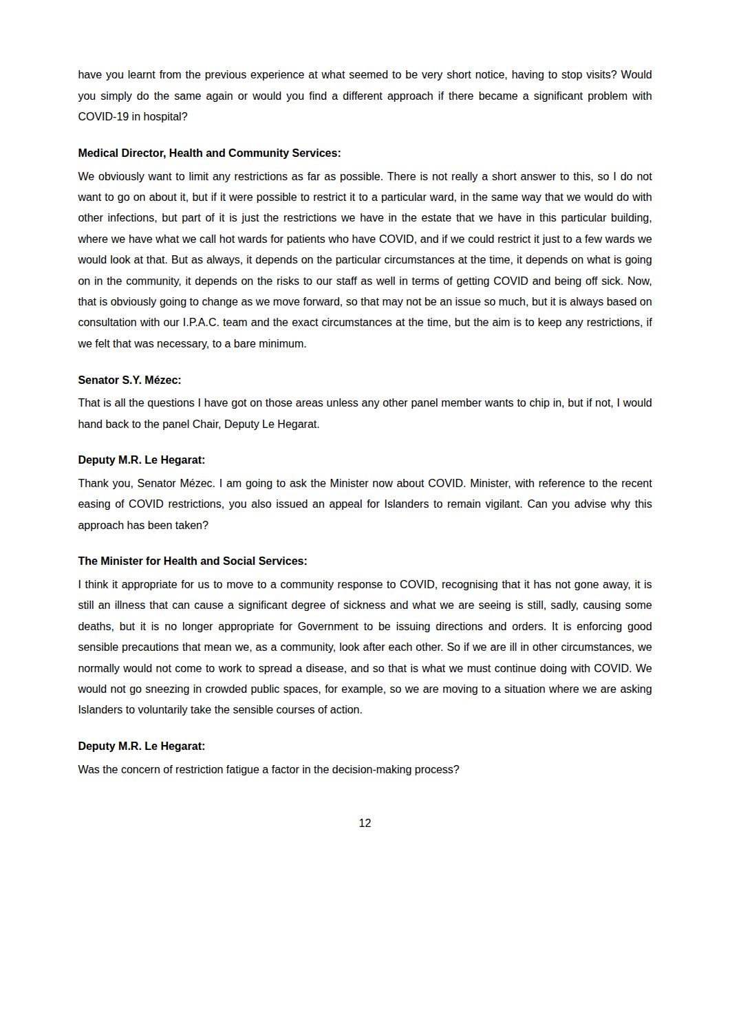have you learnt from the previous experience at what seemed to be very short notice, having to stop visits? Would you simply do the same again or would you find a different approach if there became a significant problem with COVID-19 in hospital?
Medical Director, Health and Community Services:
We obviously want to limit any restrictions as far as possible. There is not really a short answer to this, so I do not want to go on about it, but if it were possible to restrict it to a particular ward, in the same way that we would do with other infections, but part of it is just the restrictions we have in the estate that we have in this particular building, where we have what we call hot wards for patients who have COVID, and if we could restrict it just to a few wards we would look at that. But as always, it depends on the particular circumstances at the time, it depends on what is going on in the community, it depends on the risks to our staff as well in terms of getting COVID and being off sick. Now, that is obviously going to change as we move forward, so that may not be an issue so much, but it is always based on consultation with our I.P.A.C. team and the exact circumstances at the time, but the aim is to keep any restrictions, if we felt that was necessary, to a bare minimum.
Senator S.Y. Mézec:
That is all the questions I have got on those areas unless any other panel member wants to chip in, but if not, I would hand back to the panel Chair, Deputy Le Hegarat.
Deputy M.R. Le Hegarat:
Thank you, Senator Mézec. I am going to ask the Minister now about COVID. Minister, with reference to the recent easing of COVID restrictions, you also issued an appeal for Islanders to remain vigilant. Can you advise why this approach has been taken?
The Minister for Health and Social Services:
I think it appropriate for us to move to a community response to COVID, recognising that it has not gone away, it is still an illness that can cause a significant degree of sickness and what we are seeing is still, sadly, causing some deaths, but it is no longer appropriate for Government to be issuing directions and orders. It is enforcing good sensible precautions that mean we, as a community, look after each other. So if we are ill in other circumstances, we normally would not come to work to spread a disease, and so that is what we must continue doing with COVID. We would not go sneezing in crowded public spaces, for example, so we are moving to a situation where we are asking Islanders to voluntarily take the sensible courses of action.
Deputy M.R. Le Hegarat:
Was the concern of restriction fatigue a factor in the decision-making process?
12